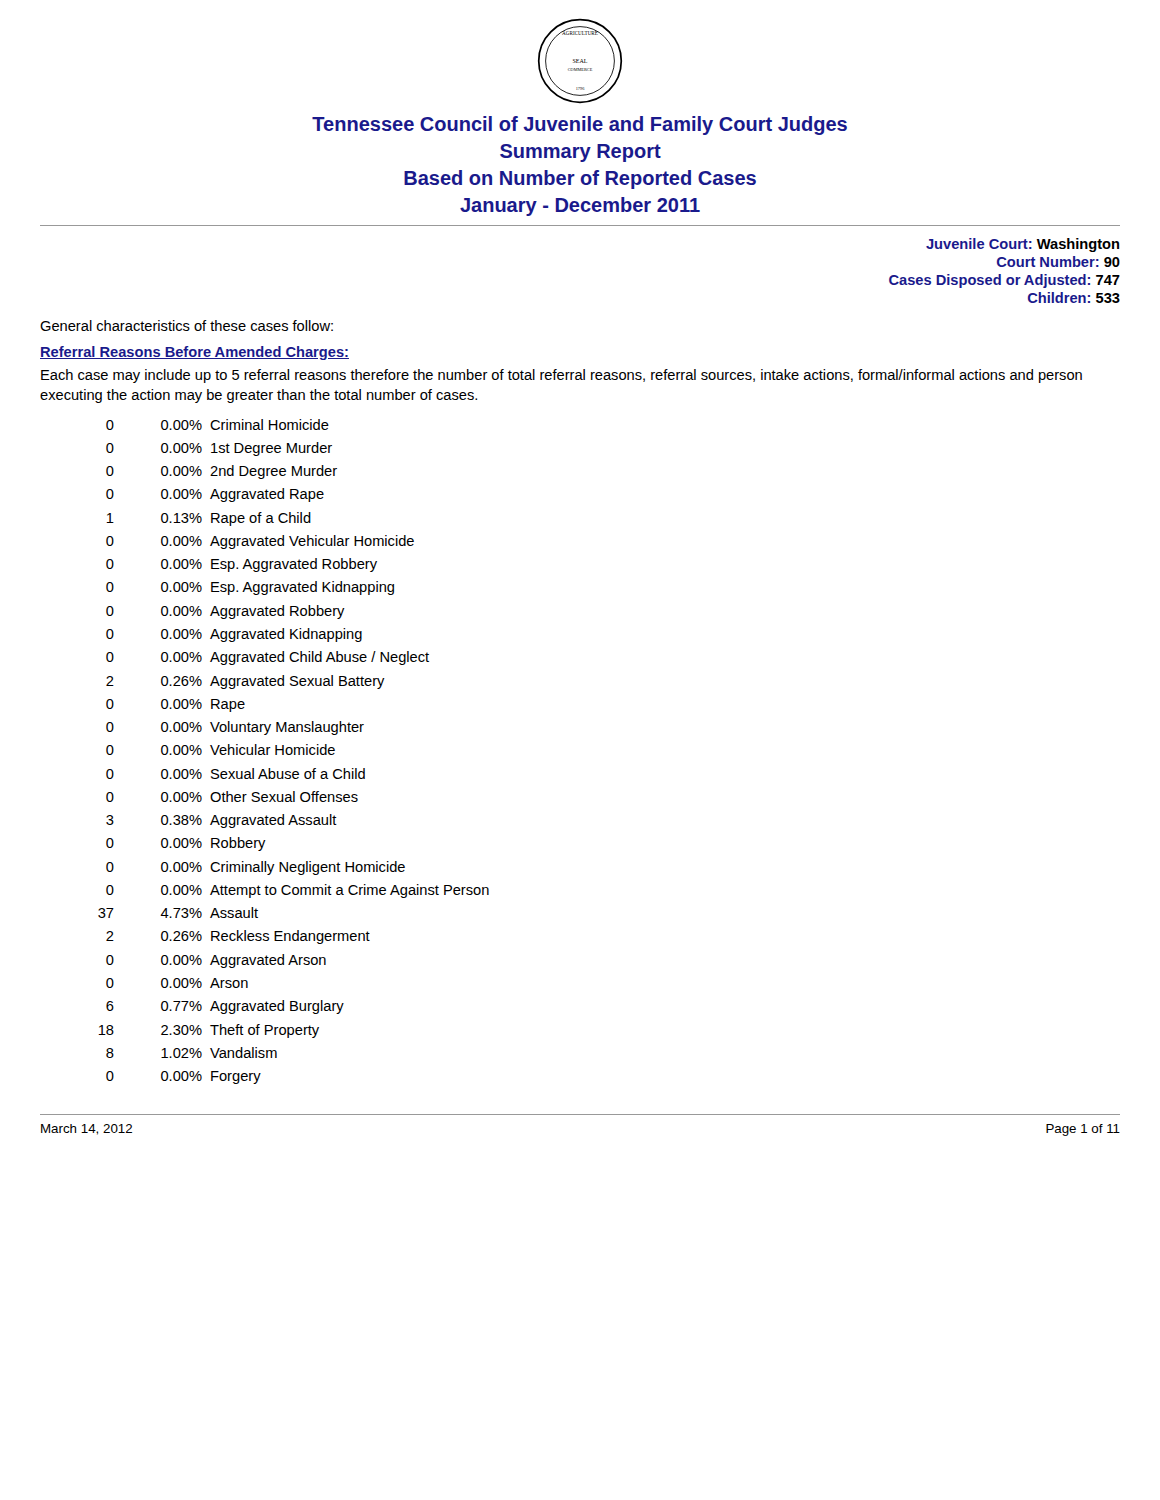Tennessee Council of Juvenile and Family Court Judges
Summary Report
Based on Number of Reported Cases
January - December 2011
Juvenile Court: Washington
Court Number: 90
Cases Disposed or Adjusted: 747
Children: 533
General characteristics of these cases follow:
Referral Reasons Before Amended Charges:
Each case may include up to 5 referral reasons therefore the number of total referral reasons, referral sources, intake actions, formal/informal actions and person executing the action may be greater than the total number of cases.
| 0 | 0.00% | Criminal Homicide |
| 0 | 0.00% | 1st Degree Murder |
| 0 | 0.00% | 2nd Degree Murder |
| 0 | 0.00% | Aggravated Rape |
| 1 | 0.13% | Rape of a Child |
| 0 | 0.00% | Aggravated Vehicular Homicide |
| 0 | 0.00% | Esp. Aggravated Robbery |
| 0 | 0.00% | Esp. Aggravated Kidnapping |
| 0 | 0.00% | Aggravated Robbery |
| 0 | 0.00% | Aggravated Kidnapping |
| 0 | 0.00% | Aggravated Child Abuse / Neglect |
| 2 | 0.26% | Aggravated Sexual Battery |
| 0 | 0.00% | Rape |
| 0 | 0.00% | Voluntary Manslaughter |
| 0 | 0.00% | Vehicular Homicide |
| 0 | 0.00% | Sexual Abuse of a Child |
| 0 | 0.00% | Other Sexual Offenses |
| 3 | 0.38% | Aggravated Assault |
| 0 | 0.00% | Robbery |
| 0 | 0.00% | Criminally Negligent Homicide |
| 0 | 0.00% | Attempt to Commit a Crime Against Person |
| 37 | 4.73% | Assault |
| 2 | 0.26% | Reckless Endangerment |
| 0 | 0.00% | Aggravated Arson |
| 0 | 0.00% | Arson |
| 6 | 0.77% | Aggravated Burglary |
| 18 | 2.30% | Theft of Property |
| 8 | 1.02% | Vandalism |
| 0 | 0.00% | Forgery |
March 14, 2012 Page 1 of 11